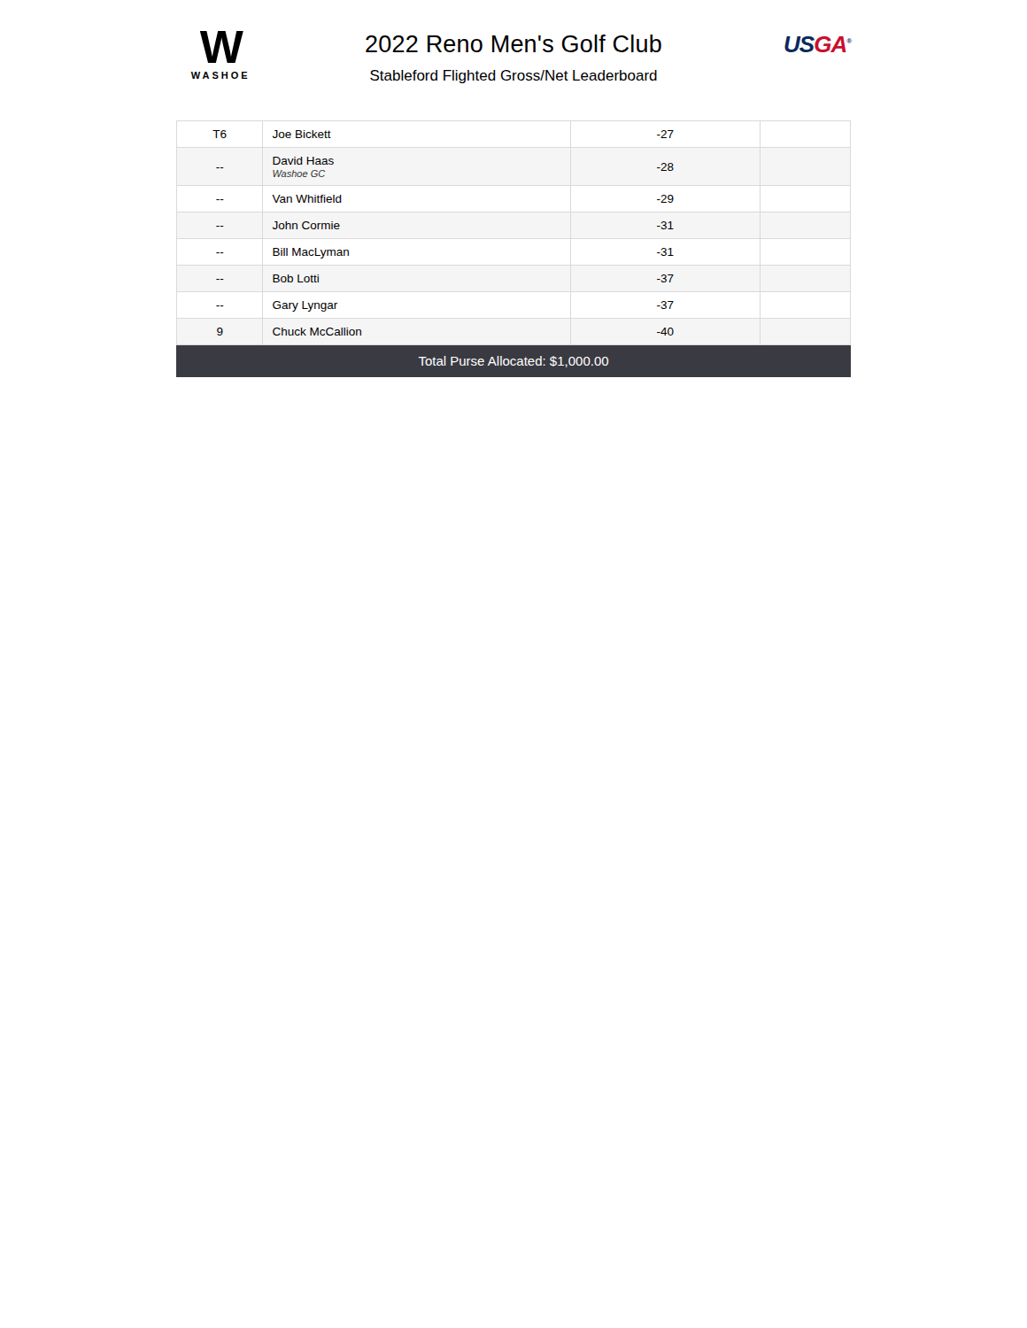W
WASHOE
2022 Reno Men's Golf Club
Stableford Flighted Gross/Net Leaderboard
USGA®
| T6 | Joe Bickett | -27 | |
| -- | David Haas Washoe GC | -28 | |
| -- | Van Whitfield | -29 | |
| -- | John Cormie | -31 | |
| -- | Bill MacLyman | -31 | |
| -- | Bob Lotti | -37 | |
| -- | Gary Lyngar | -37 | |
| 9 | Chuck McCallion | -40 | |
| Total Purse Allocated: $1,000.00 |